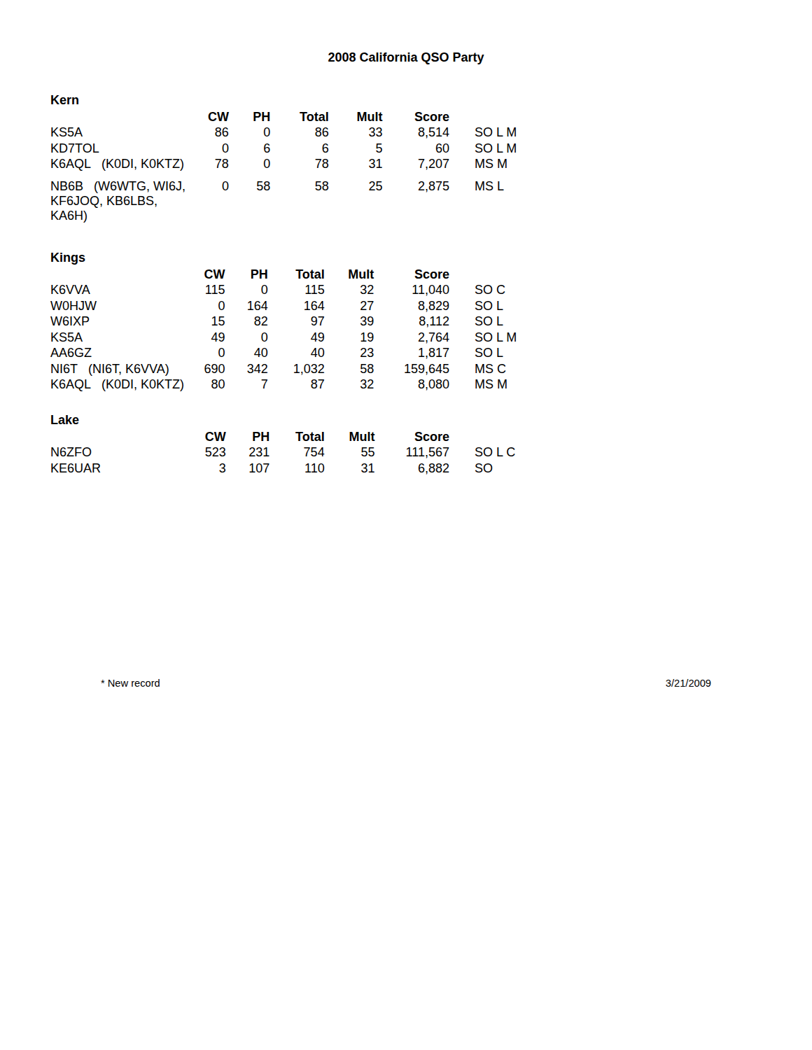2008 California QSO Party
Kern
| | CW | PH | Total | Mult | Score | |
| --- | --- | --- | --- | --- | --- | --- |
| KS5A | 86 | 0 | 86 | 33 | 8,514 | SO L M |
| KD7TOL | 0 | 6 | 6 | 5 | 60 | SO L M |
| K6AQL (K0DI, K0KTZ) | 78 | 0 | 78 | 31 | 7,207 | MS M |
| NB6B (W6WTG, WI6J, KF6JOQ, KB6LBS, KA6H) | 0 | 58 | 58 | 25 | 2,875 | MS L |
Kings
| | CW | PH | Total | Mult | Score | |
| --- | --- | --- | --- | --- | --- | --- |
| K6VVA | 115 | 0 | 115 | 32 | 11,040 | SO C |
| W0HJW | 0 | 164 | 164 | 27 | 8,829 | SO L |
| W6IXP | 15 | 82 | 97 | 39 | 8,112 | SO L |
| KS5A | 49 | 0 | 49 | 19 | 2,764 | SO L M |
| AA6GZ | 0 | 40 | 40 | 23 | 1,817 | SO L |
| NI6T (NI6T, K6VVA) | 690 | 342 | 1,032 | 58 | 159,645 | MS C |
| K6AQL (K0DI, K0KTZ) | 80 | 7 | 87 | 32 | 8,080 | MS M |
Lake
| | CW | PH | Total | Mult | Score | |
| --- | --- | --- | --- | --- | --- | --- |
| N6ZFO | 523 | 231 | 754 | 55 | 111,567 | SO L C |
| KE6UAR | 3 | 107 | 110 | 31 | 6,882 | SO |
* New record 3/21/2009